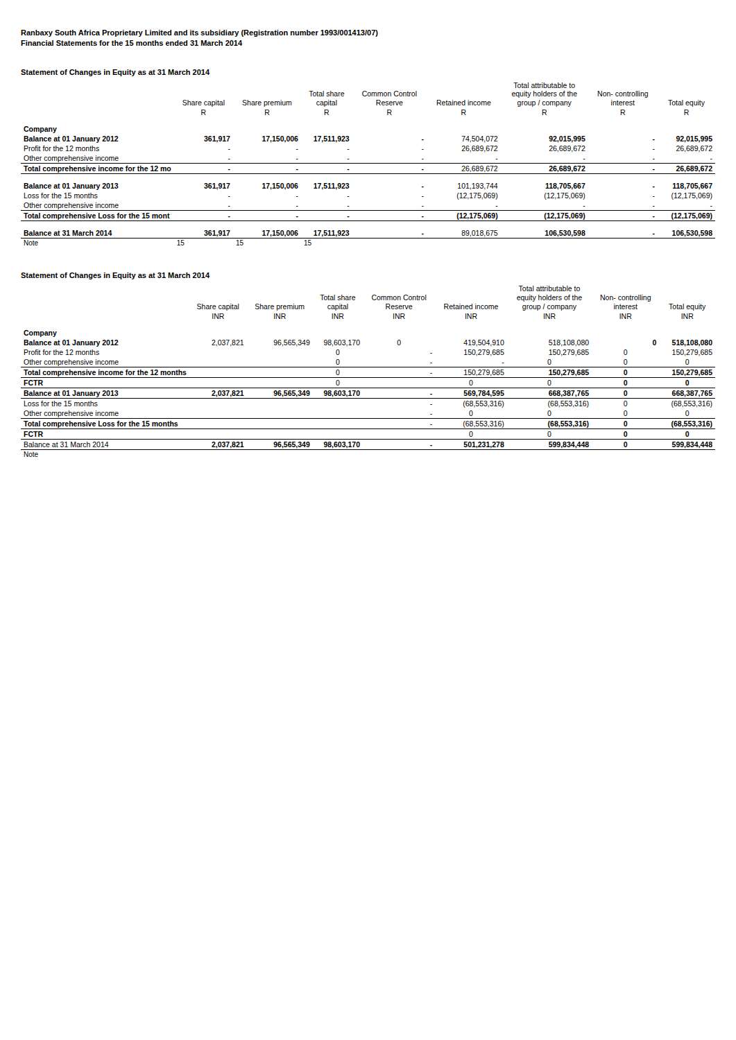Ranbaxy South Africa Proprietary Limited and its subsidiary (Registration number 1993/001413/07)
Financial Statements for the 15 months ended 31 March 2014
Statement of Changes in Equity as at 31 March 2014
| | Share capital | Share premium | Total share capital | Common Control Reserve | Retained income | Total attributable to equity holders of the group / company | Non- controlling interest | Total equity |
| --- | --- | --- | --- | --- | --- | --- | --- | --- |
| | R | R | R | R | R | R | R | R |
| Company | |
| Balance at 01 January 2012 | 361,917 | 17,150,006 | 17,511,923 | - | 74,504,072 | 92,015,995 | - | 92,015,995 |
| Profit for the 12 months | - | - | - | - | 26,689,672 | 26,689,672 | - | 26,689,672 |
| Other comprehensive income | - | - | - | - | - | - | - | - |
| Total comprehensive income for the 12 mo | - | - | - | - | 26,689,672 | 26,689,672 | - | 26,689,672 |
| Balance at 01 January 2013 | 361,917 | 17,150,006 | 17,511,923 | - | 101,193,744 | 118,705,667 | - | 118,705,667 |
| Loss for the 15 months | - | - | - | - | (12,175,069) | (12,175,069) | - | (12,175,069) |
| Other comprehensive income | - | - | - | - | - | - | - | - |
| Total comprehensive Loss for the 15 mont | - | - | - | - | (12,175,069) | (12,175,069) | - | (12,175,069) |
| Balance at 31 March 2014 | 361,917 | 17,150,006 | 17,511,923 | - | 89,018,675 | 106,530,598 | - | 106,530,598 |
| Note | 15 | 15 | 15 | | | | | |
Statement of Changes in Equity as at 31 March 2014
| | Share capital | Share premium | Total share capital | Common Control Reserve | Retained income | Total attributable to equity holders of the group / company | Non- controlling interest | Total equity |
| --- | --- | --- | --- | --- | --- | --- | --- | --- |
| | INR | INR | INR | INR | INR | INR | INR | INR |
| Company | |
| Balance at 01 January 2012 | 2,037,821 | 96,565,349 | 98,603,170 | 0 | 419,504,910 | 518,108,080 | 0 | 518,108,080 |
| Profit for the 12 months | | | 0 | - | 150,279,685 | 150,279,685 | 0 | 150,279,685 |
| Other comprehensive income | | | 0 | - | - | 0 | 0 | 0 |
| Total comprehensive income for the 12 months | | | 0 | - | 150,279,685 | 150,279,685 | 0 | 150,279,685 |
| FCTR | | | 0 | | 0 | 0 | 0 | 0 |
| Balance at 01 January 2013 | 2,037,821 | 96,565,349 | 98,603,170 | - | 569,784,595 | 668,387,765 | 0 | 668,387,765 |
| Loss for the 15 months | | | | - | (68,553,316) | (68,553,316) | 0 | (68,553,316) |
| Other comprehensive income | | | | - | 0 | 0 | 0 | 0 |
| Total comprehensive Loss for the 15 months | | | | - | (68,553,316) | (68,553,316) | 0 | (68,553,316) |
| FCTR | | | | | 0 | 0 | 0 | 0 |
| Balance at 31 March 2014 | 2,037,821 | 96,565,349 | 98,603,170 | - | 501,231,278 | 599,834,448 | 0 | 599,834,448 |
| Note | |